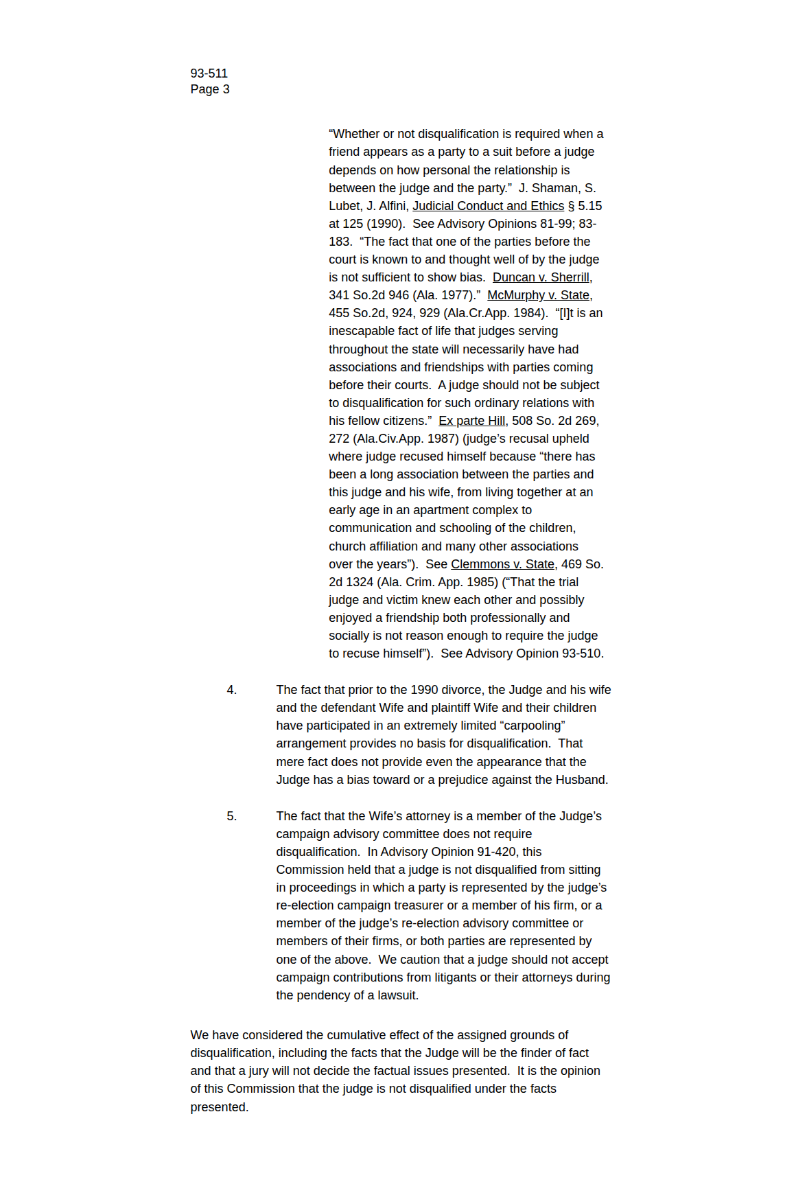93-511
Page 3
“Whether or not disqualification is required when a friend appears as a party to a suit before a judge depends on how personal the relationship is between the judge and the party.” J. Shaman, S. Lubet, J. Alfini, Judicial Conduct and Ethics § 5.15 at 125 (1990). See Advisory Opinions 81-99; 83-183. “The fact that one of the parties before the court is known to and thought well of by the judge is not sufficient to show bias. Duncan v. Sherrill, 341 So.2d 946 (Ala. 1977).” McMurphy v. State, 455 So.2d, 924, 929 (Ala.Cr.App. 1984). “[I]t is an inescapable fact of life that judges serving throughout the state will necessarily have had associations and friendships with parties coming before their courts. A judge should not be subject to disqualification for such ordinary relations with his fellow citizens.” Ex parte Hill, 508 So. 2d 269, 272 (Ala.Civ.App. 1987) (judge’s recusal upheld where judge recused himself because “there has been a long association between the parties and this judge and his wife, from living together at an early age in an apartment complex to communication and schooling of the children, church affiliation and many other associations over the years”). See Clemmons v. State, 469 So. 2d 1324 (Ala. Crim. App. 1985) (“That the trial judge and victim knew each other and possibly enjoyed a friendship both professionally and socially is not reason enough to require the judge to recuse himself”). See Advisory Opinion 93-510.
4.
The fact that prior to the 1990 divorce, the Judge and his wife and the defendant Wife and plaintiff Wife and their children have participated in an extremely limited “carpooling” arrangement provides no basis for disqualification. That mere fact does not provide even the appearance that the Judge has a bias toward or a prejudice against the Husband.
5.
The fact that the Wife’s attorney is a member of the Judge’s campaign advisory committee does not require disqualification. In Advisory Opinion 91-420, this Commission held that a judge is not disqualified from sitting in proceedings in which a party is represented by the judge’s re-election campaign treasurer or a member of his firm, or a member of the judge’s re-election advisory committee or members of their firms, or both parties are represented by one of the above. We caution that a judge should not accept campaign contributions from litigants or their attorneys during the pendency of a lawsuit.
We have considered the cumulative effect of the assigned grounds of disqualification, including the facts that the Judge will be the finder of fact and that a jury will not decide the factual issues presented. It is the opinion of this Commission that the judge is not disqualified under the facts presented.